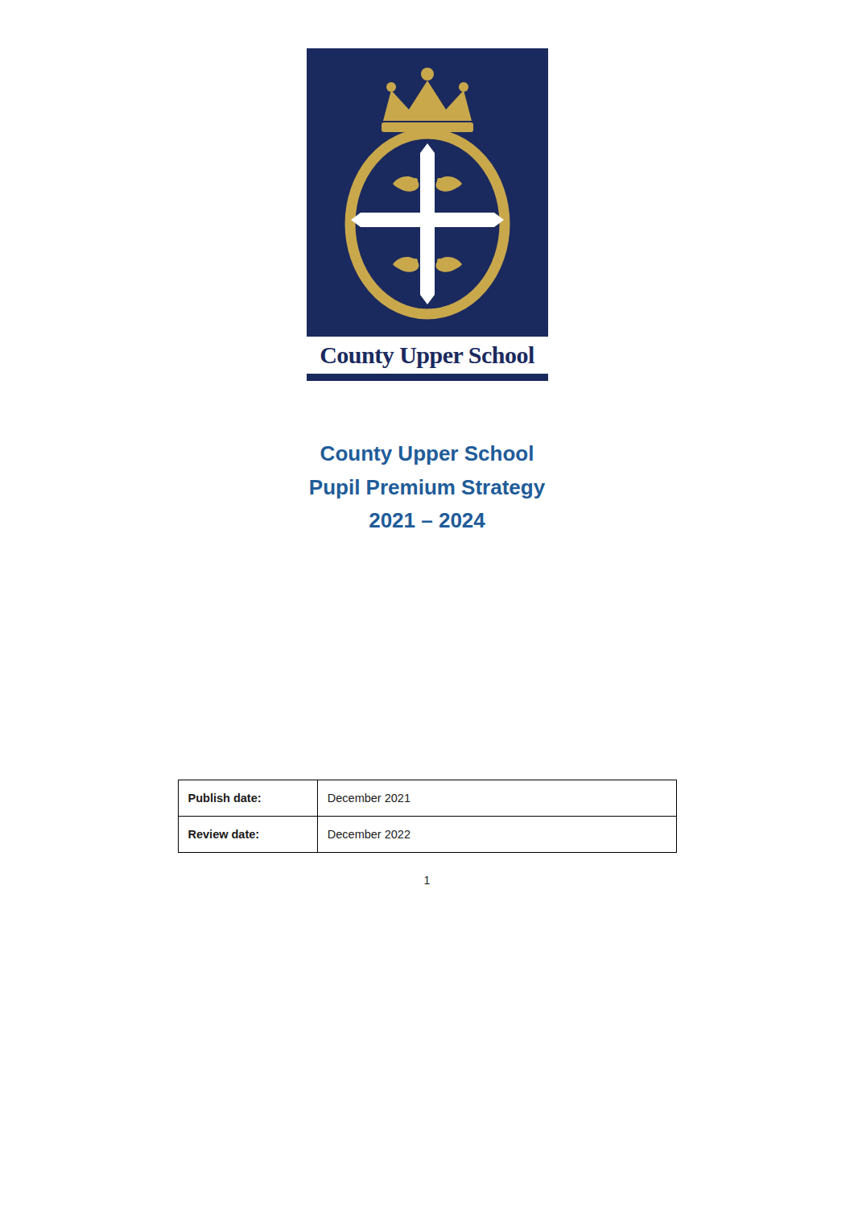County Upper School
County Upper School Pupil Premium Strategy 2021 – 2024
| Publish date: | December 2021 |
| Review date: | December 2022 |
1